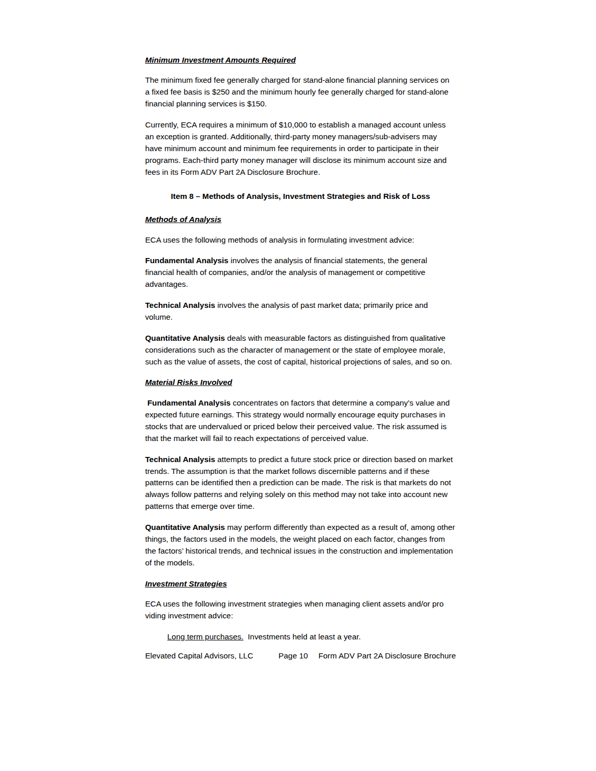Minimum Investment Amounts Required
The minimum fixed fee generally charged for stand-alone financial planning services on a fixed fee basis is $250 and the minimum hourly fee generally charged for stand-alone financial planning services is $150.
Currently, ECA requires a minimum of $10,000 to establish a managed account unless an exception is granted. Additionally, third-party money managers/sub-advisers may have minimum account and minimum fee requirements in order to participate in their programs. Each-third party money manager will disclose its minimum account size and fees in its Form ADV Part 2A Disclosure Brochure.
Item 8 – Methods of Analysis, Investment Strategies and Risk of Loss
Methods of Analysis
ECA uses the following methods of analysis in formulating investment advice:
Fundamental Analysis involves the analysis of financial statements, the general financial health of companies, and/or the analysis of management or competitive advantages.
Technical Analysis involves the analysis of past market data; primarily price and volume.
Quantitative Analysis deals with measurable factors as distinguished from qualitative considerations such as the character of management or the state of employee morale, such as the value of assets, the cost of capital, historical projections of sales, and so on.
Material Risks Involved
Fundamental Analysis concentrates on factors that determine a company’s value and expected future earnings. This strategy would normally encourage equity purchases in stocks that are undervalued or priced below their perceived value. The risk assumed is that the market will fail to reach expectations of perceived value.
Technical Analysis attempts to predict a future stock price or direction based on market trends. The assumption is that the market follows discernible patterns and if these patterns can be identified then a prediction can be made. The risk is that markets do not always follow patterns and relying solely on this method may not take into account new patterns that emerge over time.
Quantitative Analysis may perform differently than expected as a result of, among other things, the factors used in the models, the weight placed on each factor, changes from the factors’ historical trends, and technical issues in the construction and implementation of the models.
Investment Strategies
ECA uses the following investment strategies when managing client assets and/or pro viding investment advice:
Long term purchases. Investments held at least a year.
Elevated Capital Advisors, LLC Page 10 Form ADV Part 2A Disclosure Brochure